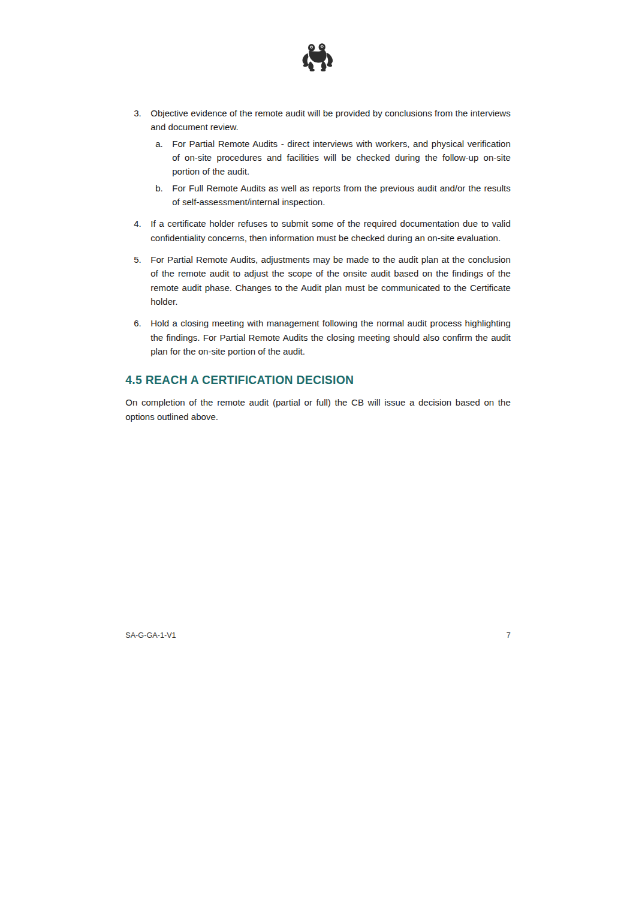Objective evidence of the remote audit will be provided by conclusions from the interviews and document review.
For Partial Remote Audits - direct interviews with workers, and physical verification of on-site procedures and facilities will be checked during the follow-up on-site portion of the audit.
For Full Remote Audits as well as reports from the previous audit and/or the results of self-assessment/internal inspection.
If a certificate holder refuses to submit some of the required documentation due to valid confidentiality concerns, then information must be checked during an on-site evaluation.
For Partial Remote Audits, adjustments may be made to the audit plan at the conclusion of the remote audit to adjust the scope of the onsite audit based on the findings of the remote audit phase. Changes to the Audit plan must be communicated to the Certificate holder.
Hold a closing meeting with management following the normal audit process highlighting the findings. For Partial Remote Audits the closing meeting should also confirm the audit plan for the on-site portion of the audit.
4.5 Reach a Certification Decision
On completion of the remote audit (partial or full) the CB will issue a decision based on the options outlined above.
SA-G-GA-1-V1 7